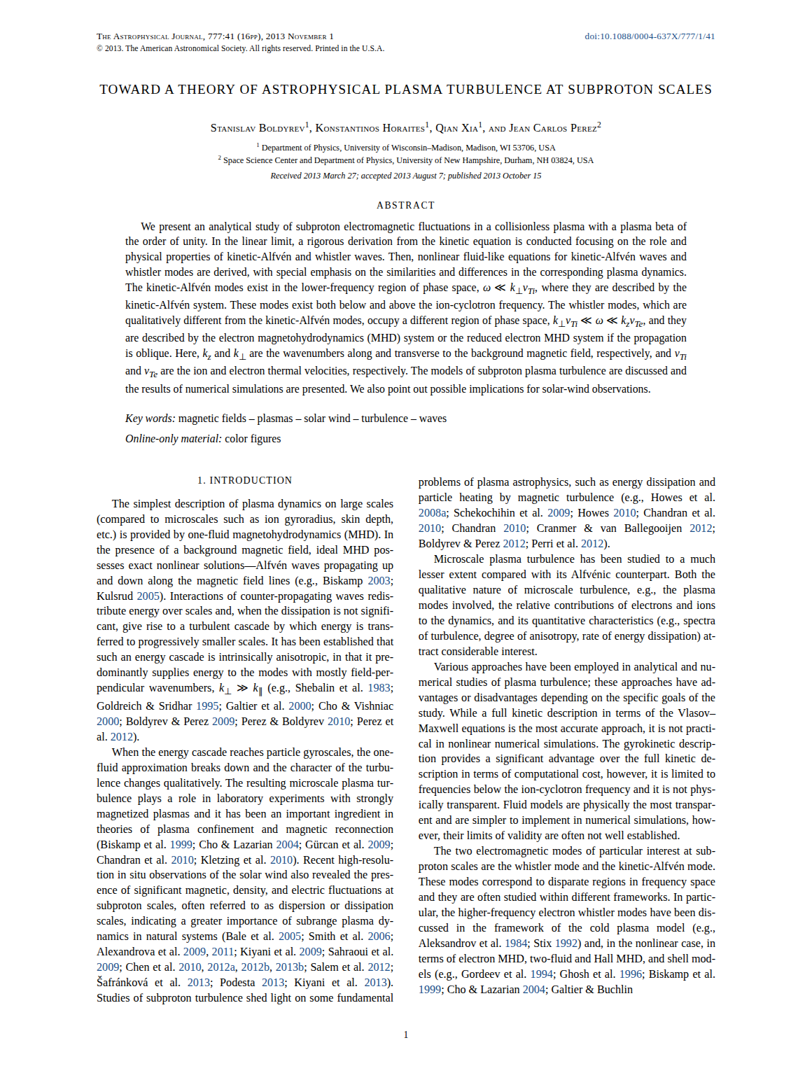The Astrophysical Journal, 777:41 (16pp), 2013 November 1 doi:10.1088/0004-637X/777/1/41
© 2013. The American Astronomical Society. All rights reserved. Printed in the U.S.A.
TOWARD A THEORY OF ASTROPHYSICAL PLASMA TURBULENCE AT SUBPROTON SCALES
Stanislav Boldyrev1, Konstantinos Horaites1, Qian Xia1, and Jean Carlos Perez2
1 Department of Physics, University of Wisconsin–Madison, Madison, WI 53706, USA
2 Space Science Center and Department of Physics, University of New Hampshire, Durham, NH 03824, USA
Received 2013 March 27; accepted 2013 August 7; published 2013 October 15
ABSTRACT
We present an analytical study of subproton electromagnetic fluctuations in a collisionless plasma with a plasma beta of the order of unity. In the linear limit, a rigorous derivation from the kinetic equation is conducted focusing on the role and physical properties of kinetic-Alfvén and whistler waves. Then, nonlinear fluid-like equations for kinetic-Alfvén waves and whistler modes are derived, with special emphasis on the similarities and differences in the corresponding plasma dynamics. The kinetic-Alfvén modes exist in the lower-frequency region of phase space, ω ≪ k⊥vTi, where they are described by the kinetic-Alfvén system. These modes exist both below and above the ion-cyclotron frequency. The whistler modes, which are qualitatively different from the kinetic-Alfvén modes, occupy a different region of phase space, k⊥vTi ≪ ω ≪ kzvTe, and they are described by the electron magnetohydrodynamics (MHD) system or the reduced electron MHD system if the propagation is oblique. Here, kz and k⊥ are the wavenumbers along and transverse to the background magnetic field, respectively, and vTi and vTe are the ion and electron thermal velocities, respectively. The models of subproton plasma turbulence are discussed and the results of numerical simulations are presented. We also point out possible implications for solar-wind observations.
Key words: magnetic fields – plasmas – solar wind – turbulence – waves
Online-only material: color figures
1. INTRODUCTION
The simplest description of plasma dynamics on large scales (compared to microscales such as ion gyroradius, skin depth, etc.) is provided by one-fluid magnetohydrodynamics (MHD). In the presence of a background magnetic field, ideal MHD possesses exact nonlinear solutions—Alfvén waves propagating up and down along the magnetic field lines (e.g., Biskamp 2003; Kulsrud 2005). Interactions of counter-propagating waves redistribute energy over scales and, when the dissipation is not significant, give rise to a turbulent cascade by which energy is transferred to progressively smaller scales. It has been established that such an energy cascade is intrinsically anisotropic, in that it predominantly supplies energy to the modes with mostly field-perpendicular wavenumbers, k⊥ ≫ k∥ (e.g., Shebalin et al. 1983; Goldreich & Sridhar 1995; Galtier et al. 2000; Cho & Vishniac 2000; Boldyrev & Perez 2009; Perez & Boldyrev 2010; Perez et al. 2012).
When the energy cascade reaches particle gyroscales, the one-fluid approximation breaks down and the character of the turbulence changes qualitatively. The resulting microscale plasma turbulence plays a role in laboratory experiments with strongly magnetized plasmas and it has been an important ingredient in theories of plasma confinement and magnetic reconnection (Biskamp et al. 1999; Cho & Lazarian 2004; Gürcan et al. 2009; Chandran et al. 2010; Kletzing et al. 2010). Recent high-resolution in situ observations of the solar wind also revealed the presence of significant magnetic, density, and electric fluctuations at subproton scales, often referred to as dispersion or dissipation scales, indicating a greater importance of subrange plasma dynamics in natural systems (Bale et al. 2005; Smith et al. 2006; Alexandrova et al. 2009, 2011; Kiyani et al. 2009; Sahraoui et al. 2009; Chen et al. 2010, 2012a, 2012b, 2013b; Salem et al. 2012; Šafránková et al. 2013; Podesta 2013; Kiyani et al. 2013). Studies of subproton turbulence shed light on some fundamental problems of plasma astrophysics, such as energy dissipation and particle heating by magnetic turbulence (e.g., Howes et al. 2008a; Schekochihin et al. 2009; Howes 2010; Chandran et al. 2010; Chandran 2010; Cranmer & van Ballegooijen 2012; Boldyrev & Perez 2012; Perri et al. 2012).
Microscale plasma turbulence has been studied to a much lesser extent compared with its Alfvénic counterpart. Both the qualitative nature of microscale turbulence, e.g., the plasma modes involved, the relative contributions of electrons and ions to the dynamics, and its quantitative characteristics (e.g., spectra of turbulence, degree of anisotropy, rate of energy dissipation) attract considerable interest.
Various approaches have been employed in analytical and numerical studies of plasma turbulence; these approaches have advantages or disadvantages depending on the specific goals of the study. While a full kinetic description in terms of the Vlasov–Maxwell equations is the most accurate approach, it is not practical in nonlinear numerical simulations. The gyrokinetic description provides a significant advantage over the full kinetic description in terms of computational cost, however, it is limited to frequencies below the ion-cyclotron frequency and it is not physically transparent. Fluid models are physically the most transparent and are simpler to implement in numerical simulations, however, their limits of validity are often not well established.
The two electromagnetic modes of particular interest at subproton scales are the whistler mode and the kinetic-Alfvén mode. These modes correspond to disparate regions in frequency space and they are often studied within different frameworks. In particular, the higher-frequency electron whistler modes have been discussed in the framework of the cold plasma model (e.g., Aleksandrov et al. 1984; Stix 1992) and, in the nonlinear case, in terms of electron MHD, two-fluid and Hall MHD, and shell models (e.g., Gordeev et al. 1994; Ghosh et al. 1996; Biskamp et al. 1999; Cho & Lazarian 2004; Galtier & Buchlin
1